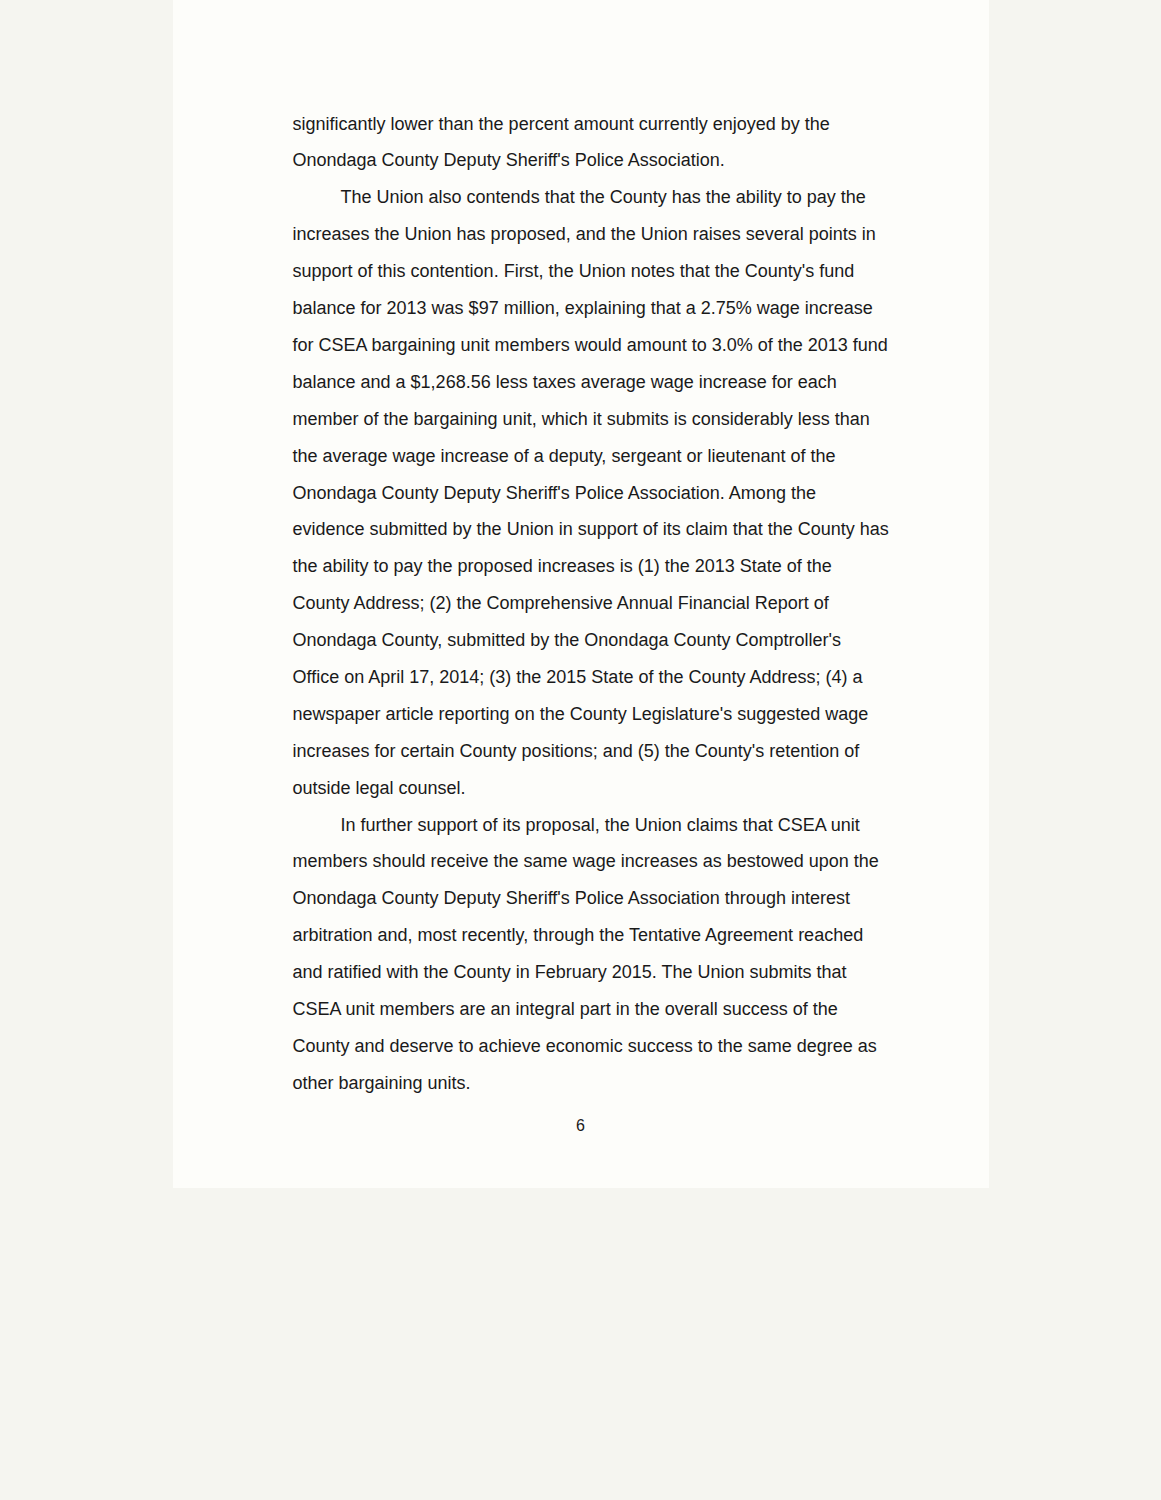significantly lower than the percent amount currently enjoyed by the Onondaga County Deputy Sheriff's Police Association.
The Union also contends that the County has the ability to pay the increases the Union has proposed, and the Union raises several points in support of this contention. First, the Union notes that the County's fund balance for 2013 was $97 million, explaining that a 2.75% wage increase for CSEA bargaining unit members would amount to 3.0% of the 2013 fund balance and a $1,268.56 less taxes average wage increase for each member of the bargaining unit, which it submits is considerably less than the average wage increase of a deputy, sergeant or lieutenant of the Onondaga County Deputy Sheriff's Police Association. Among the evidence submitted by the Union in support of its claim that the County has the ability to pay the proposed increases is (1) the 2013 State of the County Address; (2) the Comprehensive Annual Financial Report of Onondaga County, submitted by the Onondaga County Comptroller's Office on April 17, 2014; (3) the 2015 State of the County Address; (4) a newspaper article reporting on the County Legislature's suggested wage increases for certain County positions; and (5) the County's retention of outside legal counsel.
In further support of its proposal, the Union claims that CSEA unit members should receive the same wage increases as bestowed upon the Onondaga County Deputy Sheriff's Police Association through interest arbitration and, most recently, through the Tentative Agreement reached and ratified with the County in February 2015. The Union submits that CSEA unit members are an integral part in the overall success of the County and deserve to achieve economic success to the same degree as other bargaining units.
6